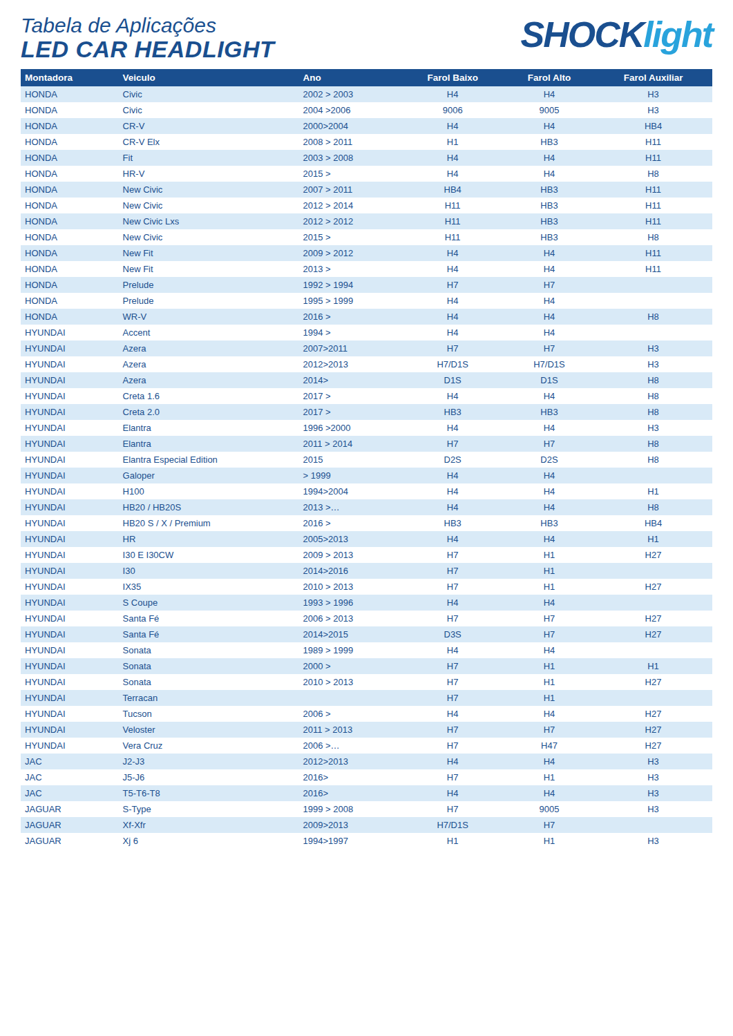Tabela de Aplicações
LED CAR HEADLIGHT
SHOCK light
| Montadora | Veiculo | Ano | Farol Baixo | Farol Alto | Farol Auxiliar |
| --- | --- | --- | --- | --- | --- |
| HONDA | Civic | 2002 > 2003 | H4 | H4 | H3 |
| HONDA | Civic | 2004 >2006 | 9006 | 9005 | H3 |
| HONDA | CR-V | 2000>2004 | H4 | H4 | HB4 |
| HONDA | CR-V Elx | 2008 > 2011 | H1 | HB3 | H11 |
| HONDA | Fit | 2003 > 2008 | H4 | H4 | H11 |
| HONDA | HR-V | 2015 > | H4 | H4 | H8 |
| HONDA | New Civic | 2007 > 2011 | HB4 | HB3 | H11 |
| HONDA | New Civic | 2012 > 2014 | H11 | HB3 | H11 |
| HONDA | New Civic Lxs | 2012 > 2012 | H11 | HB3 | H11 |
| HONDA | New Civic | 2015 > | H11 | HB3 | H8 |
| HONDA | New Fit | 2009 > 2012 | H4 | H4 | H11 |
| HONDA | New Fit | 2013 > | H4 | H4 | H11 |
| HONDA | Prelude | 1992 > 1994 | H7 | H7 | |
| HONDA | Prelude | 1995 > 1999 | H4 | H4 | |
| HONDA | WR-V | 2016 > | H4 | H4 | H8 |
| HYUNDAI | Accent | 1994 > | H4 | H4 | |
| HYUNDAI | Azera | 2007>2011 | H7 | H7 | H3 |
| HYUNDAI | Azera | 2012>2013 | H7/D1S | H7/D1S | H3 |
| HYUNDAI | Azera | 2014> | D1S | D1S | H8 |
| HYUNDAI | Creta 1.6 | 2017 > | H4 | H4 | H8 |
| HYUNDAI | Creta 2.0 | 2017 > | HB3 | HB3 | H8 |
| HYUNDAI | Elantra | 1996 >2000 | H4 | H4 | H3 |
| HYUNDAI | Elantra | 2011 > 2014 | H7 | H7 | H8 |
| HYUNDAI | Elantra Especial Edition | 2015 | D2S | D2S | H8 |
| HYUNDAI | Galoper | > 1999 | H4 | H4 | |
| HYUNDAI | H100 | 1994>2004 | H4 | H4 | H1 |
| HYUNDAI | HB20 / HB20S | 2013 >… | H4 | H4 | H8 |
| HYUNDAI | HB20 S / X / Premium | 2016 > | HB3 | HB3 | HB4 |
| HYUNDAI | HR | 2005>2013 | H4 | H4 | H1 |
| HYUNDAI | I30 E I30CW | 2009 > 2013 | H7 | H1 | H27 |
| HYUNDAI | I30 | 2014>2016 | H7 | H1 | |
| HYUNDAI | IX35 | 2010 > 2013 | H7 | H1 | H27 |
| HYUNDAI | S Coupe | 1993 > 1996 | H4 | H4 | |
| HYUNDAI | Santa Fé | 2006 > 2013 | H7 | H7 | H27 |
| HYUNDAI | Santa Fé | 2014>2015 | D3S | H7 | H27 |
| HYUNDAI | Sonata | 1989 > 1999 | H4 | H4 | |
| HYUNDAI | Sonata | 2000 > | H7 | H1 | H1 |
| HYUNDAI | Sonata | 2010 > 2013 | H7 | H1 | H27 |
| HYUNDAI | Terracan | | H7 | H1 | |
| HYUNDAI | Tucson | 2006 > | H4 | H4 | H27 |
| HYUNDAI | Veloster | 2011 > 2013 | H7 | H7 | H27 |
| HYUNDAI | Vera Cruz | 2006 >… | H7 | H47 | H27 |
| JAC | J2-J3 | 2012>2013 | H4 | H4 | H3 |
| JAC | J5-J6 | 2016> | H7 | H1 | H3 |
| JAC | T5-T6-T8 | 2016> | H4 | H4 | H3 |
| JAGUAR | S-Type | 1999 > 2008 | H7 | 9005 | H3 |
| JAGUAR | Xf-Xfr | 2009>2013 | H7/D1S | H7 | |
| JAGUAR | Xj 6 | 1994>1997 | H1 | H1 | H3 |